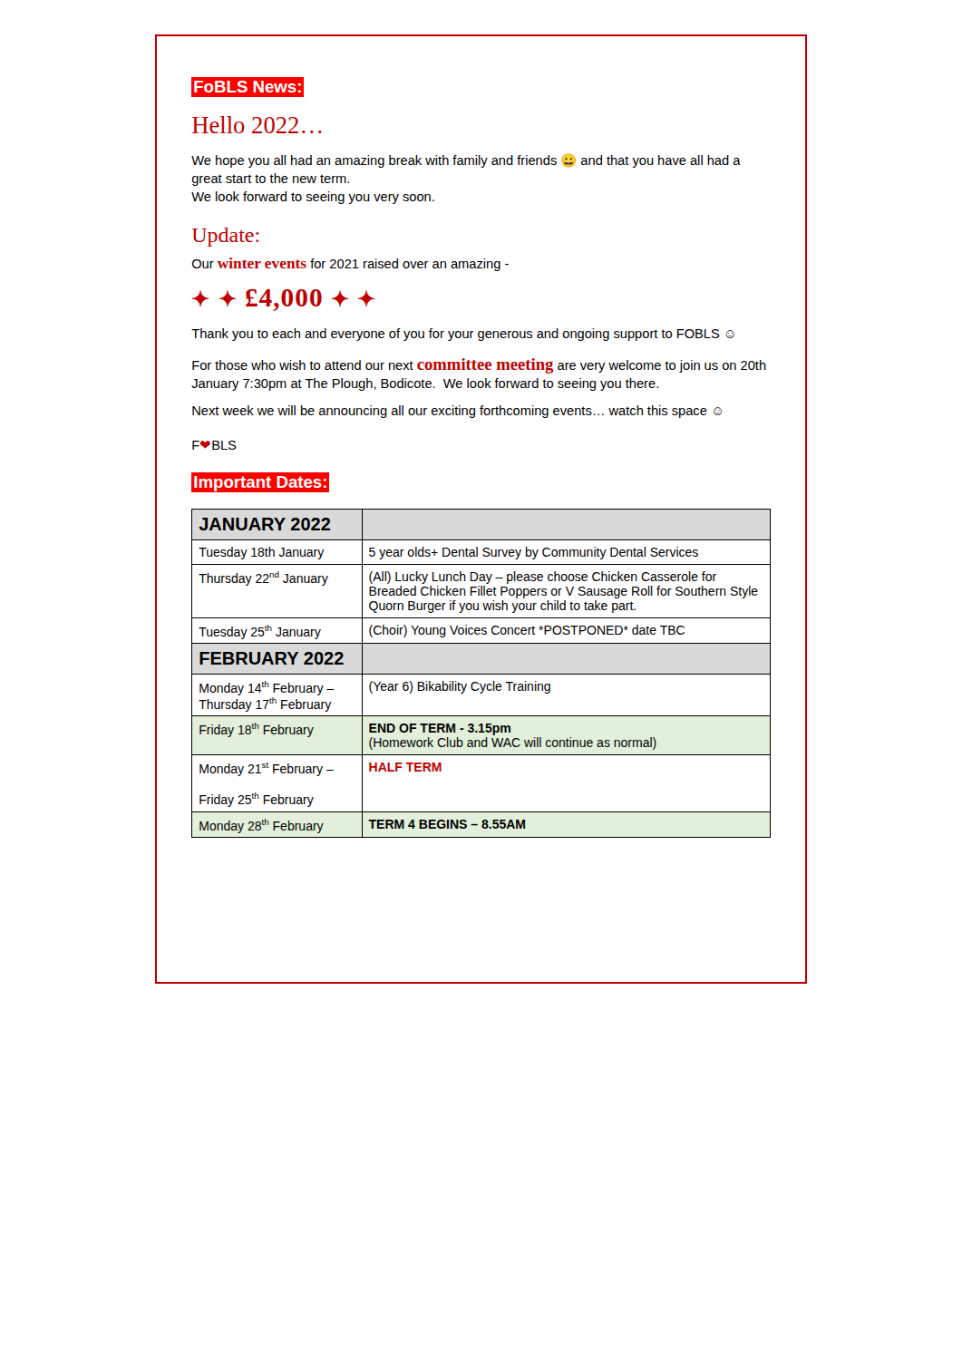FoBLS News:
Hello 2022…
We hope you all had an amazing break with family and friends 😀 and that you have all had a great start to the new term.
We look forward to seeing you very soon.
Update:
Our winter events for 2021 raised over an amazing -
✦ ✦ £4,000 ✦ ✦
Thank you to each and everyone of you for your generous and ongoing support to FOBLS ☺
For those who wish to attend our next committee meeting are very welcome to join us on 20th January 7:30pm at The Plough, Bodicote. We look forward to seeing you there.
Next week we will be announcing all our exciting forthcoming events… watch this space ☺
F❤BLS
Important Dates:
| JANUARY 2022 | |
| Tuesday 18th January | 5 year olds+ Dental Survey by Community Dental Services |
| Thursday 22 nd January | (All) Lucky Lunch Day – please choose Chicken Casserole for Breaded Chicken Fillet Poppers or V Sausage Roll for Southern Style Quorn Burger if you wish your child to take part. |
| Tuesday 25 th January | (Choir) Young Voices Concert *POSTPONED* date TBC |
| FEBRUARY 2022 | |
| Monday 14 th February – Thursday 17 th February | (Year 6) Bikability Cycle Training |
| Friday 18 th February | END OF TERM - 3.15pm (Homework Club and WAC will continue as normal) |
| Monday 21 st February – Friday 25 th February | HALF TERM |
| Monday 28 th February | TERM 4 BEGINS – 8.55AM |